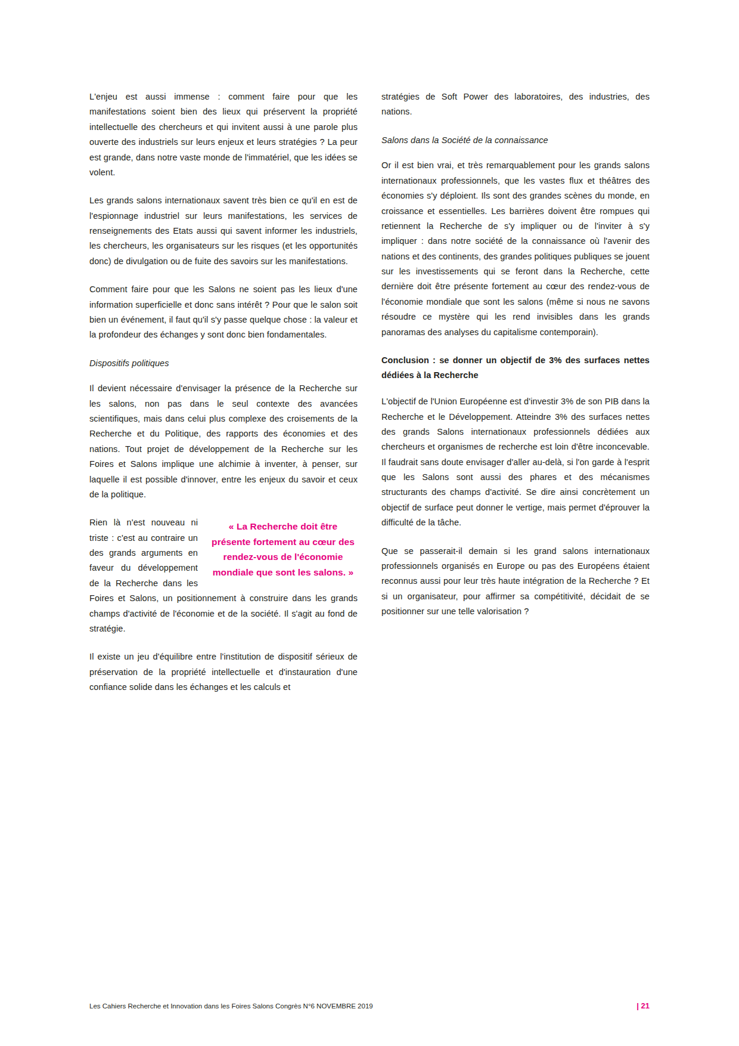L'enjeu est aussi immense : comment faire pour que les manifestations soient bien des lieux qui préservent la propriété intellectuelle des chercheurs et qui invitent aussi à une parole plus ouverte des industriels sur leurs enjeux et leurs stratégies ? La peur est grande, dans notre vaste monde de l'immatériel, que les idées se volent.
Les grands salons internationaux savent très bien ce qu'il en est de l'espionnage industriel sur leurs manifestations, les services de renseignements des Etats aussi qui savent informer les industriels, les chercheurs, les organisateurs sur les risques (et les opportunités donc) de divulgation ou de fuite des savoirs sur les manifestations.
Comment faire pour que les Salons ne soient pas les lieux d'une information superficielle et donc sans intérêt ? Pour que le salon soit bien un événement, il faut qu'il s'y passe quelque chose : la valeur et la profondeur des échanges y sont donc bien fondamentales.
Dispositifs politiques
Il devient nécessaire d'envisager la présence de la Recherche sur les salons, non pas dans le seul contexte des avancées scientifiques, mais dans celui plus complexe des croisements de la Recherche et du Politique, des rapports des économies et des nations. Tout projet de développement de la Recherche sur les Foires et Salons implique une alchimie à inventer, à penser, sur laquelle il est possible d'innover, entre les enjeux du savoir et ceux de la politique.
« La Recherche doit être présente fortement au cœur des rendez-vous de l'économie mondiale que sont les salons. »
Rien là n'est nouveau ni triste : c'est au contraire un des grands arguments en faveur du développement de la Recherche dans les Foires et Salons, un positionnement à construire dans les grands champs d'activité de l'économie et de la société. Il s'agit au fond de stratégie.
Il existe un jeu d'équilibre entre l'institution de dispositif sérieux de préservation de la propriété intellectuelle et d'instauration d'une confiance solide dans les échanges et les calculs et
stratégies de Soft Power des laboratoires, des industries, des nations.
Salons dans la Société de la connaissance
Or il est bien vrai, et très remarquablement pour les grands salons internationaux professionnels, que les vastes flux et théâtres des économies s'y déploient. Ils sont des grandes scènes du monde, en croissance et essentielles. Les barrières doivent être rompues qui retiennent la Recherche de s'y impliquer ou de l'inviter à s'y impliquer : dans notre société de la connaissance où l'avenir des nations et des continents, des grandes politiques publiques se jouent sur les investissements qui se feront dans la Recherche, cette dernière doit être présente fortement au cœur des rendez-vous de l'économie mondiale que sont les salons (même si nous ne savons résoudre ce mystère qui les rend invisibles dans les grands panoramas des analyses du capitalisme contemporain).
Conclusion : se donner un objectif de 3% des surfaces nettes dédiées à la Recherche
L'objectif de l'Union Européenne est d'investir 3% de son PIB dans la Recherche et le Développement. Atteindre 3% des surfaces nettes des grands Salons internationaux professionnels dédiées aux chercheurs et organismes de recherche est loin d'être inconcevable. Il faudrait sans doute envisager d'aller au-delà, si l'on garde à l'esprit que les Salons sont aussi des phares et des mécanismes structurants des champs d'activité. Se dire ainsi concrètement un objectif de surface peut donner le vertige, mais permet d'éprouver la difficulté de la tâche.
Que se passerait-il demain si les grand salons internationaux professionnels organisés en Europe ou pas des Européens étaient reconnus aussi pour leur très haute intégration de la Recherche ? Et si un organisateur, pour affirmer sa compétitivité, décidait de se positionner sur une telle valorisation ?
Les Cahiers Recherche et Innovation dans les Foires Salons Congrès N°6 NOVEMBRE 2019 | 21